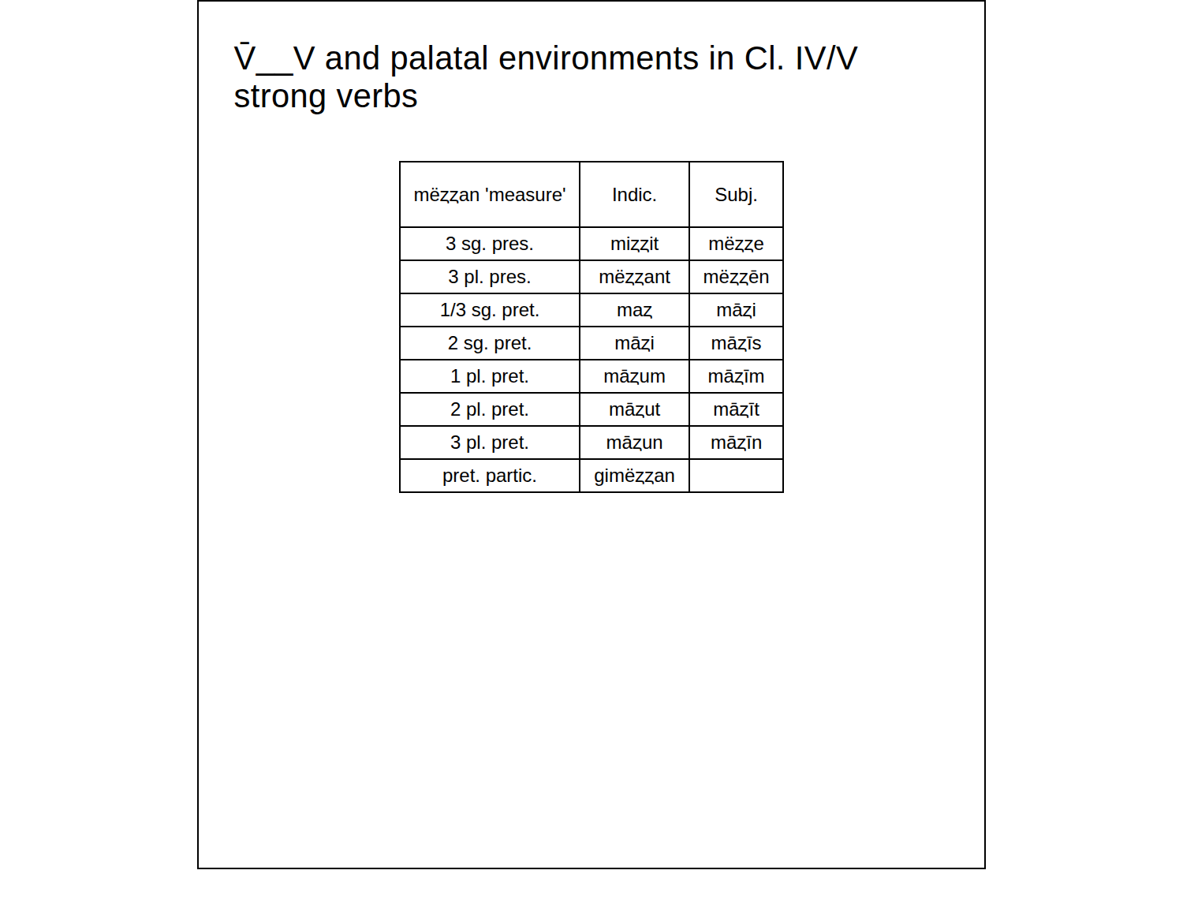V̄__V and palatal environments in Cl. IV/V strong verbs
| mëȥȥan 'measure' | Indic. | Subj. |
| --- | --- | --- |
| 3 sg. pres. | miȥȥit | mëȥȥe |
| 3 pl. pres. | mëȥȥant | mëȥȥēn |
| 1/3 sg. pret. | maȥ | māȥi |
| 2 sg. pret. | māȥi | māȥīs |
| 1 pl. pret. | māȥum | māȥīm |
| 2 pl. pret. | māȥut | māȥīt |
| 3 pl. pret. | māȥun | māȥīn |
| pret. partic. | gimëȥȥan | |